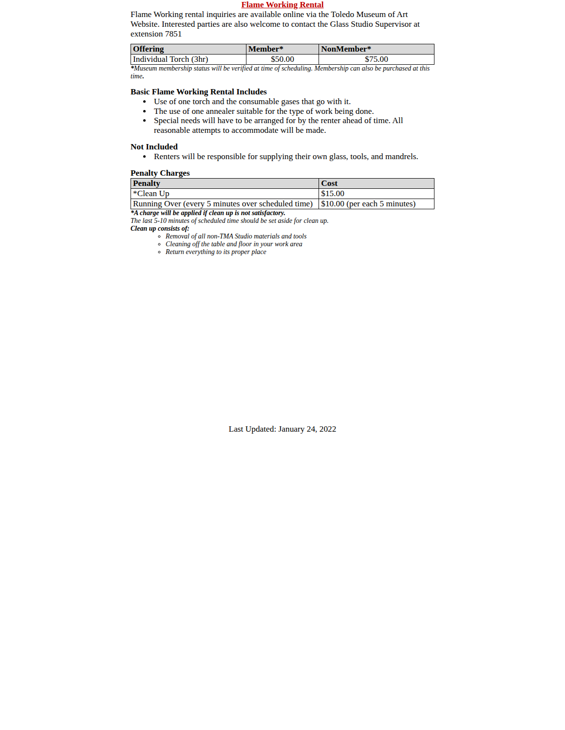Flame Working Rental
Flame Working rental inquiries are available online via the Toledo Museum of Art Website. Interested parties are also welcome to contact the Glass Studio Supervisor at extension 7851
| Offering | Member* | NonMember* |
| --- | --- | --- |
| Individual Torch (3hr) | $50.00 | $75.00 |
*Museum membership status will be verified at time of scheduling. Membership can also be purchased at this time.
Basic Flame Working Rental Includes
Use of one torch and the consumable gases that go with it.
The use of one annealer suitable for the type of work being done.
Special needs will have to be arranged for by the renter ahead of time. All reasonable attempts to accommodate will be made.
Not Included
Renters will be responsible for supplying their own glass, tools, and mandrels.
Penalty Charges
| Penalty | Cost |
| --- | --- |
| *Clean Up | $15.00 |
| Running Over (every 5 minutes over scheduled time) | $10.00 (per each 5 minutes) |
*A charge will be applied if clean up is not satisfactory.
The last 5-10 minutes of scheduled time should be set aside for clean up.
Clean up consists of:
Removal of all non-TMA Studio materials and tools
Cleaning off the table and floor in your work area
Return everything to its proper place
Last Updated: January 24, 2022